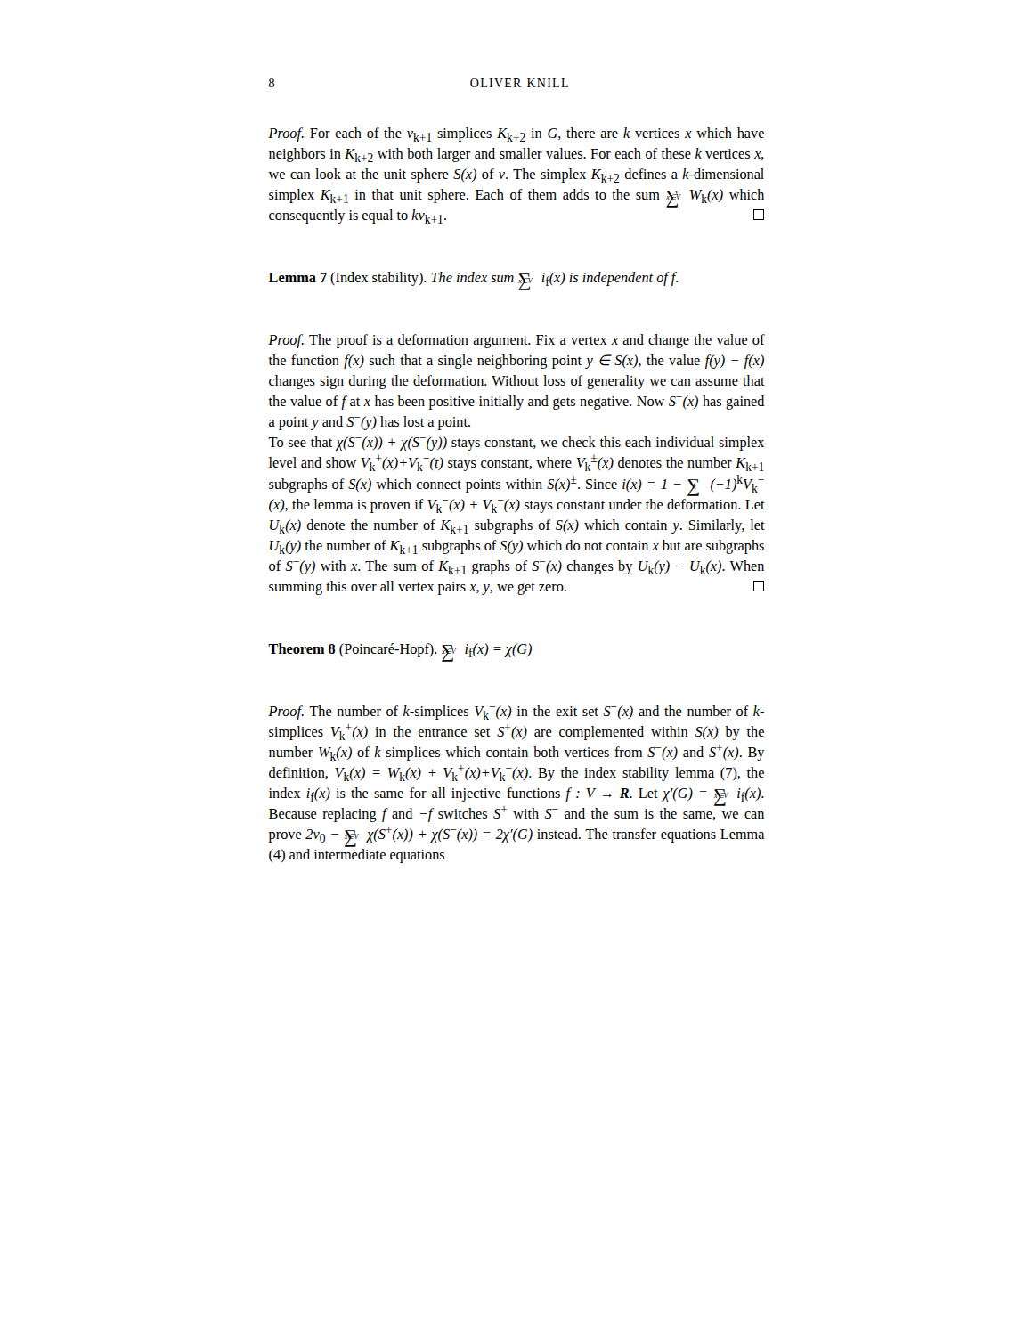8 Oliver Knill
Proof. For each of the vk+1 simplices Kk+2 in G, there are k vertices x which have neighbors in Kk+2 with both larger and smaller values. For each of these k vertices x, we can look at the unit sphere S(x) of v. The simplex Kk+2 defines a k-dimensional simplex Kk+1 in that unit sphere. Each of them adds to the sum ∑x∈V Wk(x) which consequently is equal to kvk+1.
Lemma 7 (Index stability). The index sum ∑x∈V if(x) is independent of f.
Proof. The proof is a deformation argument. Fix a vertex x and change the value of the function f(x) such that a single neighboring point y ∈ S(x), the value f(y) − f(x) changes sign during the deformation. Without loss of generality we can assume that the value of f at x has been positive initially and gets negative. Now S−(x) has gained a point y and S−(y) has lost a point.
To see that χ(S−(x)) + χ(S−(y)) stays constant, we check this each individual simplex level and show Vk+(x)+Vk−(t) stays constant, where Vk±(x) denotes the number Kk+1 subgraphs of S(x) which connect points within S(x)±. Since i(x) = 1 − ∑k(−1)kVk−(x), the lemma is proven if Vk−(x) + Vk−(x) stays constant under the deformation. Let Uk(x) denote the number of Kk+1 subgraphs of S(x) which contain y. Similarly, let Uk(y) the number of Kk+1 subgraphs of S(y) which do not contain x but are subgraphs of S−(y) with x. The sum of Kk+1 graphs of S−(x) changes by Uk(y) − Uk(x). When summing this over all vertex pairs x, y, we get zero.
Theorem 8 (Poincaré-Hopf). ∑x∈V if(x) = χ(G)
Proof. The number of k-simplices Vk−(x) in the exit set S−(x) and the number of k-simplices Vk+(x) in the entrance set S+(x) are complemented within S(x) by the number Wk(x) of k simplices which contain both vertices from S−(x) and S+(x). By definition, Vk(x) = Wk(x) + Vk+(x)+Vk−(x). By the index stability lemma (7), the index if(x) is the same for all injective functions f : V → R. Let χ′(G) = ∑x∈V if(x). Because replacing f and −f switches S+ with S− and the sum is the same, we can prove 2v0 − ∑x∈V χ(S+(x)) + χ(S−(x)) = 2 χ′(G) instead. The transfer equations Lemma (4) and intermediate equations